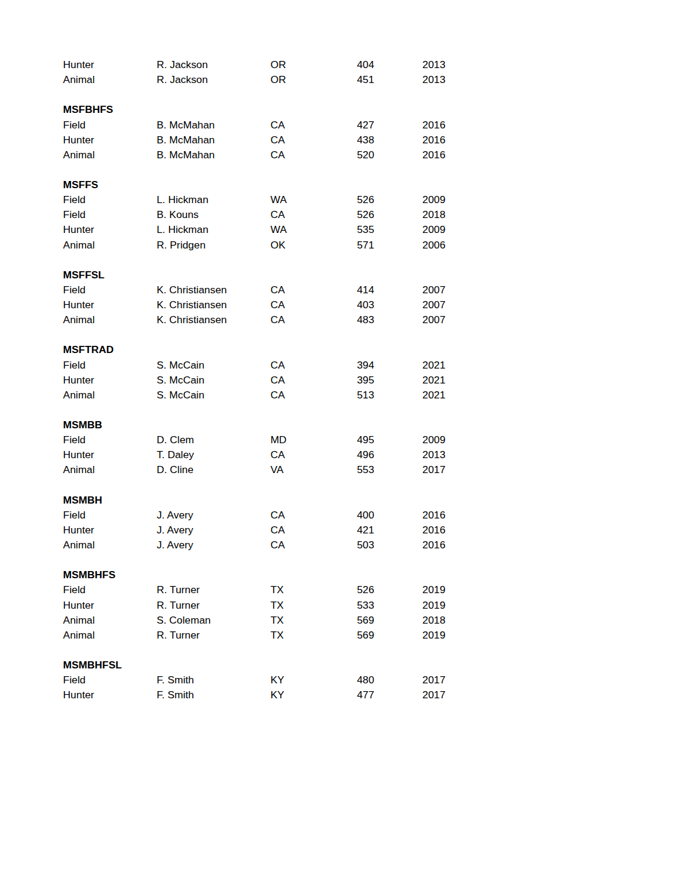| Hunter | R. Jackson | OR | 404 | 2013 |
| Animal | R. Jackson | OR | 451 | 2013 |
| MSFBHFS |
| Field | B. McMahan | CA | 427 | 2016 |
| Hunter | B. McMahan | CA | 438 | 2016 |
| Animal | B. McMahan | CA | 520 | 2016 |
| MSFFS |
| Field | L. Hickman | WA | 526 | 2009 |
| Field | B. Kouns | CA | 526 | 2018 |
| Hunter | L. Hickman | WA | 535 | 2009 |
| Animal | R. Pridgen | OK | 571 | 2006 |
| MSFFSL |
| Field | K. Christiansen | CA | 414 | 2007 |
| Hunter | K. Christiansen | CA | 403 | 2007 |
| Animal | K. Christiansen | CA | 483 | 2007 |
| MSFTRAD |
| Field | S. McCain | CA | 394 | 2021 |
| Hunter | S. McCain | CA | 395 | 2021 |
| Animal | S. McCain | CA | 513 | 2021 |
| MSMBB |
| Field | D. Clem | MD | 495 | 2009 |
| Hunter | T. Daley | CA | 496 | 2013 |
| Animal | D. Cline | VA | 553 | 2017 |
| MSMBH |
| Field | J. Avery | CA | 400 | 2016 |
| Hunter | J. Avery | CA | 421 | 2016 |
| Animal | J. Avery | CA | 503 | 2016 |
| MSMBHFS |
| Field | R. Turner | TX | 526 | 2019 |
| Hunter | R. Turner | TX | 533 | 2019 |
| Animal | S. Coleman | TX | 569 | 2018 |
| Animal | R. Turner | TX | 569 | 2019 |
| MSMBHFSL |
| Field | F. Smith | KY | 480 | 2017 |
| Hunter | F. Smith | KY | 477 | 2017 |